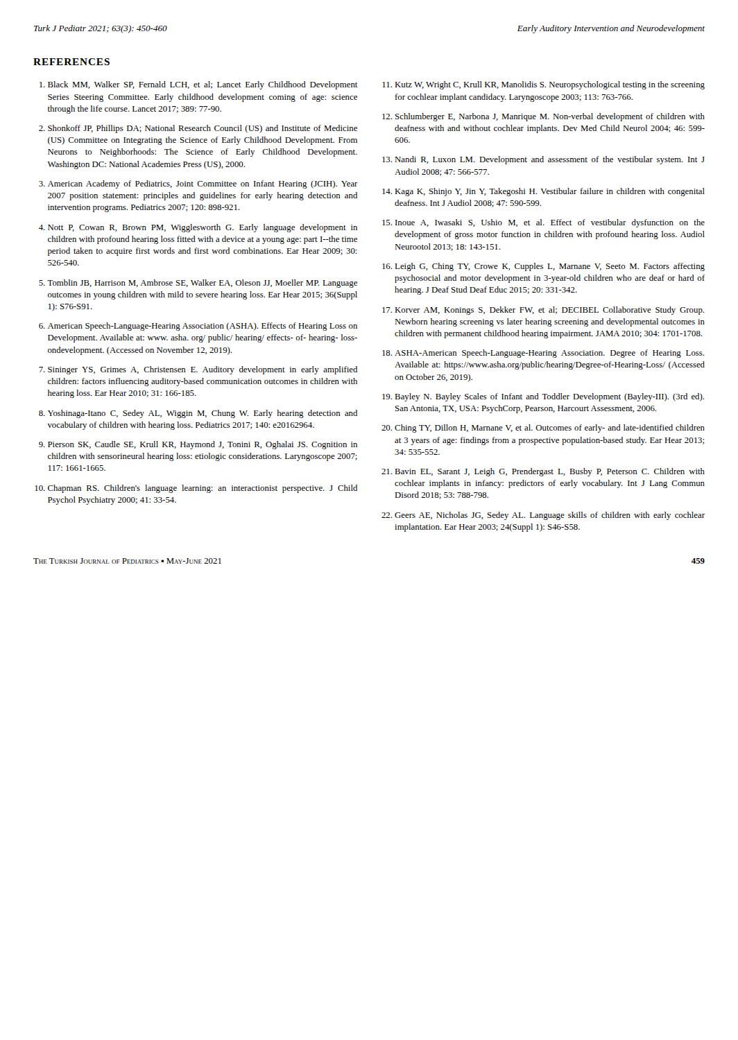Turk J Pediatr 2021; 63(3): 450-460 Early Auditory Intervention and Neurodevelopment
References
Black MM, Walker SP, Fernald LCH, et al; Lancet Early Childhood Development Series Steering Committee. Early childhood development coming of age: science through the life course. Lancet 2017; 389: 77-90.
Shonkoff JP, Phillips DA; National Research Council (US) and Institute of Medicine (US) Committee on Integrating the Science of Early Childhood Development. From Neurons to Neighborhoods: The Science of Early Childhood Development. Washington DC: National Academies Press (US), 2000.
American Academy of Pediatrics, Joint Committee on Infant Hearing (JCIH). Year 2007 position statement: principles and guidelines for early hearing detection and intervention programs. Pediatrics 2007; 120: 898-921.
Nott P, Cowan R, Brown PM, Wigglesworth G. Early language development in children with profound hearing loss fitted with a device at a young age: part I--the time period taken to acquire first words and first word combinations. Ear Hear 2009; 30: 526-540.
Tomblin JB, Harrison M, Ambrose SE, Walker EA, Oleson JJ, Moeller MP. Language outcomes in young children with mild to severe hearing loss. Ear Hear 2015; 36(Suppl 1): S76-S91.
American Speech-Language-Hearing Association (ASHA). Effects of Hearing Loss on Development. Available at: www. asha. org/ public/ hearing/ effects- of- hearing- loss- ondevelopment. (Accessed on November 12, 2019).
Sininger YS, Grimes A, Christensen E. Auditory development in early amplified children: factors influencing auditory-based communication outcomes in children with hearing loss. Ear Hear 2010; 31: 166-185.
Yoshinaga-Itano C, Sedey AL, Wiggin M, Chung W. Early hearing detection and vocabulary of children with hearing loss. Pediatrics 2017; 140: e20162964.
Pierson SK, Caudle SE, Krull KR, Haymond J, Tonini R, Oghalai JS. Cognition in children with sensorineural hearing loss: etiologic considerations. Laryngoscope 2007; 117: 1661-1665.
Chapman RS. Children's language learning: an interactionist perspective. J Child Psychol Psychiatry 2000; 41: 33-54.
Kutz W, Wright C, Krull KR, Manolidis S. Neuropsychological testing in the screening for cochlear implant candidacy. Laryngoscope 2003; 113: 763-766.
Schlumberger E, Narbona J, Manrique M. Non-verbal development of children with deafness with and without cochlear implants. Dev Med Child Neurol 2004; 46: 599-606.
Nandi R, Luxon LM. Development and assessment of the vestibular system. Int J Audiol 2008; 47: 566-577.
Kaga K, Shinjo Y, Jin Y, Takegoshi H. Vestibular failure in children with congenital deafness. Int J Audiol 2008; 47: 590-599.
Inoue A, Iwasaki S, Ushio M, et al. Effect of vestibular dysfunction on the development of gross motor function in children with profound hearing loss. Audiol Neurootol 2013; 18: 143-151.
Leigh G, Ching TY, Crowe K, Cupples L, Marnane V, Seeto M. Factors affecting psychosocial and motor development in 3-year-old children who are deaf or hard of hearing. J Deaf Stud Deaf Educ 2015; 20: 331-342.
Korver AM, Konings S, Dekker FW, et al; DECIBEL Collaborative Study Group. Newborn hearing screening vs later hearing screening and developmental outcomes in children with permanent childhood hearing impairment. JAMA 2010; 304: 1701-1708.
ASHA-American Speech-Language-Hearing Association. Degree of Hearing Loss. Available at: https://www.asha.org/public/hearing/Degree-of-Hearing-Loss/ (Accessed on October 26, 2019).
Bayley N. Bayley Scales of Infant and Toddler Development (Bayley-III). (3rd ed). San Antonia, TX, USA: PsychCorp, Pearson, Harcourt Assessment, 2006.
Ching TY, Dillon H, Marnane V, et al. Outcomes of early- and late-identified children at 3 years of age: findings from a prospective population-based study. Ear Hear 2013; 34: 535-552.
Bavin EL, Sarant J, Leigh G, Prendergast L, Busby P, Peterson C. Children with cochlear implants in infancy: predictors of early vocabulary. Int J Lang Commun Disord 2018; 53: 788-798.
Geers AE, Nicholas JG, Sedey AL. Language skills of children with early cochlear implantation. Ear Hear 2003; 24(Suppl 1): S46-S58.
The Turkish Journal of Pediatrics ▪ May-June 2021 459